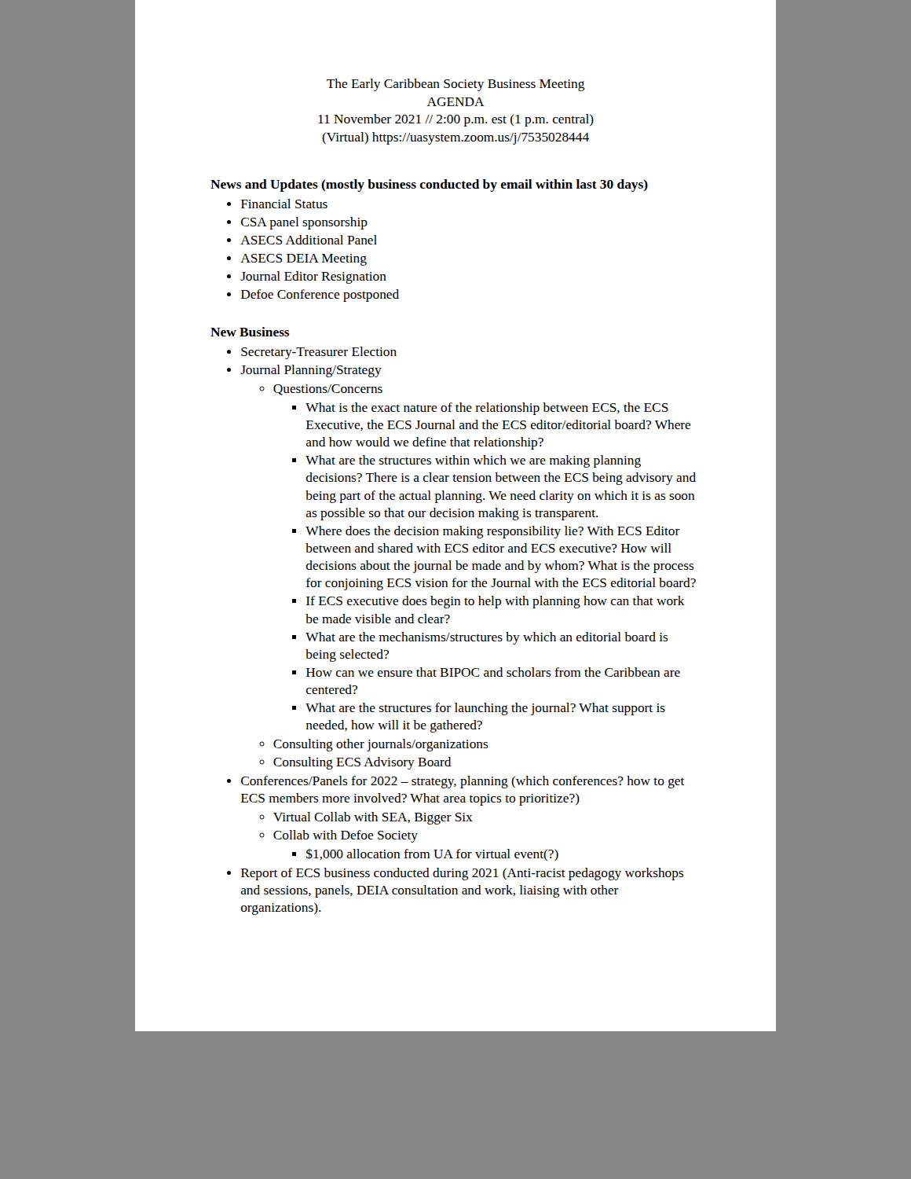The Early Caribbean Society Business Meeting
AGENDA
11 November 2021 // 2:00 p.m. est (1 p.m. central)
(Virtual) https://uasystem.zoom.us/j/7535028444
News and Updates (mostly business conducted by email within last 30 days)
Financial Status
CSA panel sponsorship
ASECS Additional Panel
ASECS DEIA Meeting
Journal Editor Resignation
Defoe Conference postponed
New Business
Secretary-Treasurer Election
Journal Planning/Strategy
Questions/Concerns
What is the exact nature of the relationship between ECS, the ECS Executive, the ECS Journal and the ECS editor/editorial board? Where and how would we define that relationship?
What are the structures within which we are making planning decisions? There is a clear tension between the ECS being advisory and being part of the actual planning. We need clarity on which it is as soon as possible so that our decision making is transparent.
Where does the decision making responsibility lie? With ECS Editor between and shared with ECS editor and ECS executive? How will decisions about the journal be made and by whom? What is the process for conjoining ECS vision for the Journal with the ECS editorial board?
If ECS executive does begin to help with planning how can that work be made visible and clear?
What are the mechanisms/structures by which an editorial board is being selected?
How can we ensure that BIPOC and scholars from the Caribbean are centered?
What are the structures for launching the journal? What support is needed, how will it be gathered?
Consulting other journals/organizations
Consulting ECS Advisory Board
Conferences/Panels for 2022 – strategy, planning (which conferences? how to get ECS members more involved? What area topics to prioritize?)
Virtual Collab with SEA, Bigger Six
Collab with Defoe Society
$1,000 allocation from UA for virtual event(?)
Report of ECS business conducted during 2021 (Anti-racist pedagogy workshops and sessions, panels, DEIA consultation and work, liaising with other organizations).